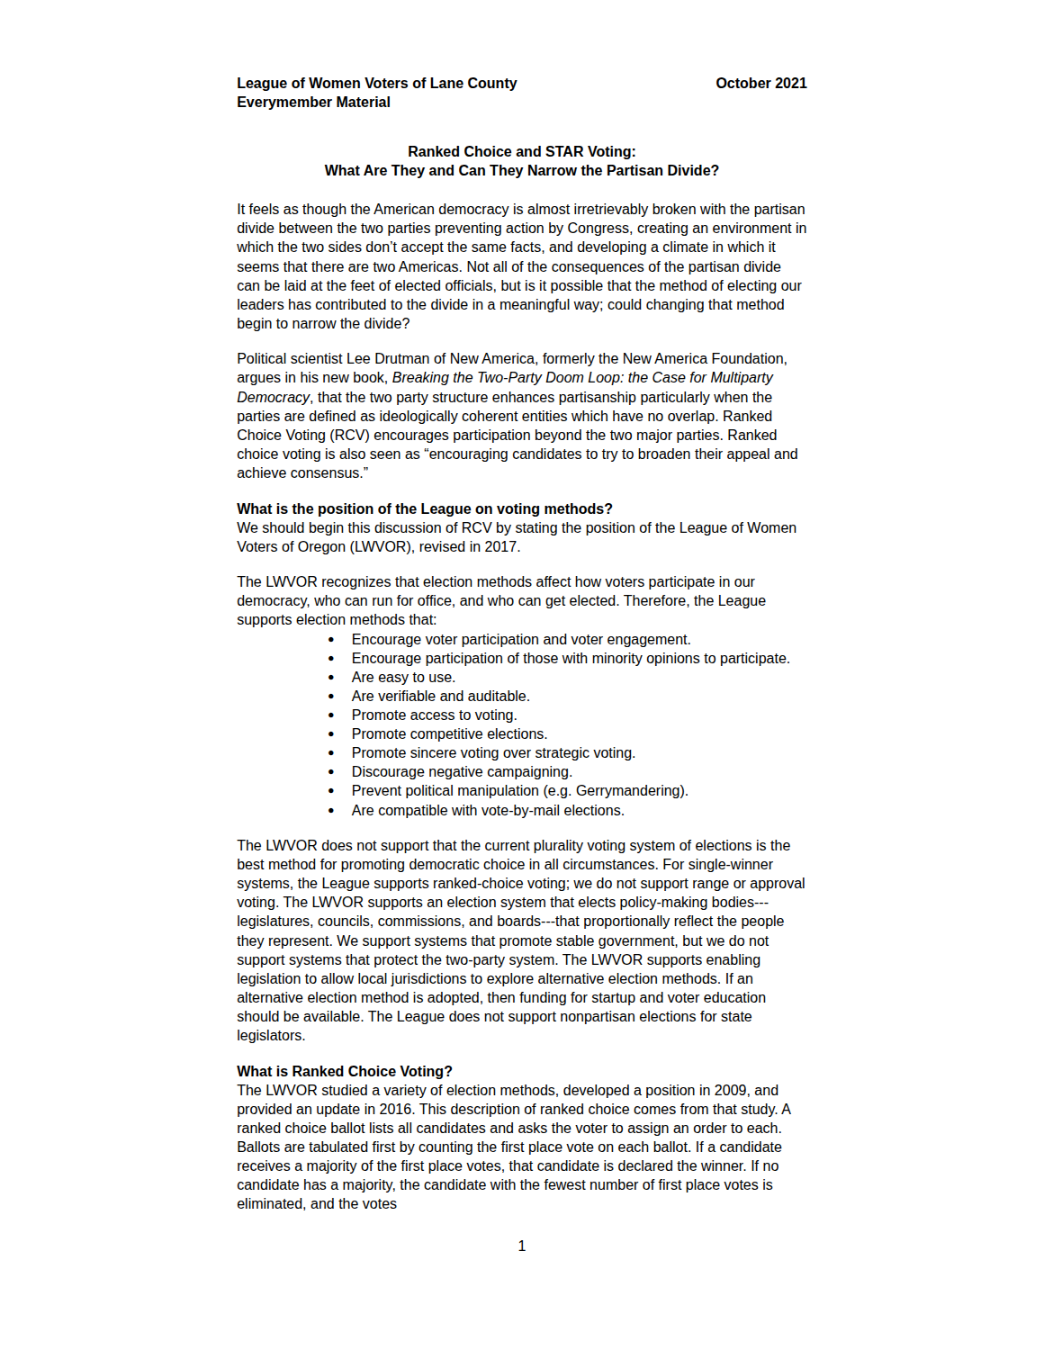League of Women Voters of Lane County
Everymember Material
October 2021
Ranked Choice and STAR Voting: What Are They and Can They Narrow the Partisan Divide?
It feels as though the American democracy is almost irretrievably broken with the partisan divide between the two parties preventing action by Congress, creating an environment in which the two sides don’t accept the same facts, and developing a climate in which it seems that there are two Americas. Not all of the consequences of the partisan divide can be laid at the feet of elected officials, but is it possible that the method of electing our leaders has contributed to the divide in a meaningful way; could changing that method begin to narrow the divide?
Political scientist Lee Drutman of New America, formerly the New America Foundation, argues in his new book, Breaking the Two-Party Doom Loop: the Case for Multiparty Democracy, that the two party structure enhances partisanship particularly when the parties are defined as ideologically coherent entities which have no overlap. Ranked Choice Voting (RCV) encourages participation beyond the two major parties. Ranked choice voting is also seen as “encouraging candidates to try to broaden their appeal and achieve consensus.”
What is the position of the League on voting methods?
We should begin this discussion of RCV by stating the position of the League of Women Voters of Oregon (LWVOR), revised in 2017.
The LWVOR recognizes that election methods affect how voters participate in our democracy, who can run for office, and who can get elected. Therefore, the League supports election methods that:
Encourage voter participation and voter engagement.
Encourage participation of those with minority opinions to participate.
Are easy to use.
Are verifiable and auditable.
Promote access to voting.
Promote competitive elections.
Promote sincere voting over strategic voting.
Discourage negative campaigning.
Prevent political manipulation (e.g. Gerrymandering).
Are compatible with vote-by-mail elections.
The LWVOR does not support that the current plurality voting system of elections is the best method for promoting democratic choice in all circumstances. For single-winner systems, the League supports ranked-choice voting; we do not support range or approval voting. The LWVOR supports an election system that elects policy-making bodies---legislatures, councils, commissions, and boards---that proportionally reflect the people they represent. We support systems that promote stable government, but we do not support systems that protect the two-party system. The LWVOR supports enabling legislation to allow local jurisdictions to explore alternative election methods. If an alternative election method is adopted, then funding for startup and voter education should be available. The League does not support nonpartisan elections for state legislators.
What is Ranked Choice Voting?
The LWVOR studied a variety of election methods, developed a position in 2009, and provided an update in 2016. This description of ranked choice comes from that study. A ranked choice ballot lists all candidates and asks the voter to assign an order to each. Ballots are tabulated first by counting the first place vote on each ballot. If a candidate receives a majority of the first place votes, that candidate is declared the winner. If no candidate has a majority, the candidate with the fewest number of first place votes is eliminated, and the votes
1